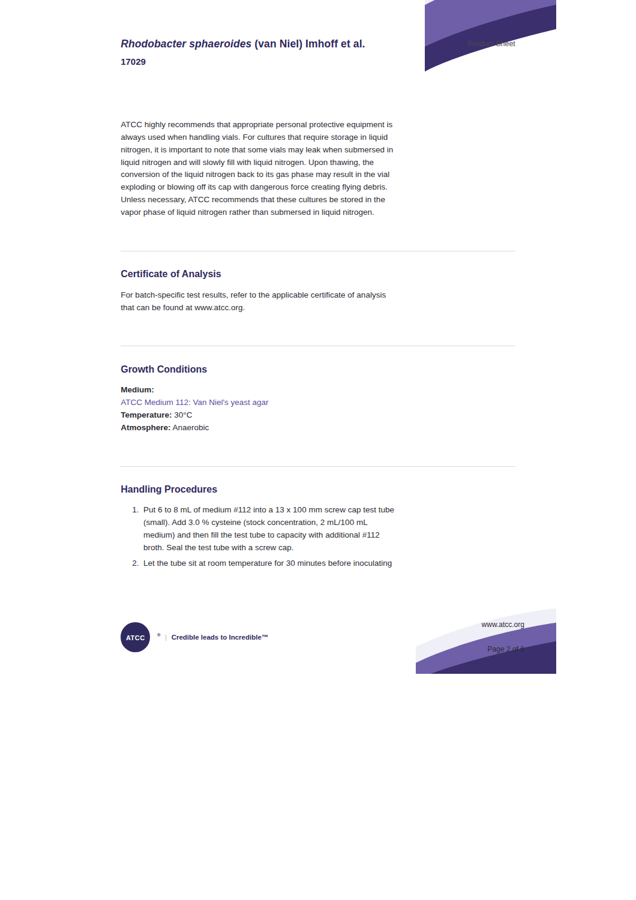Rhodobacter sphaeroides (van Niel) Imhoff et al.
17029
Product Sheet
ATCC highly recommends that appropriate personal protective equipment is always used when handling vials. For cultures that require storage in liquid nitrogen, it is important to note that some vials may leak when submersed in liquid nitrogen and will slowly fill with liquid nitrogen. Upon thawing, the conversion of the liquid nitrogen back to its gas phase may result in the vial exploding or blowing off its cap with dangerous force creating flying debris. Unless necessary, ATCC recommends that these cultures be stored in the vapor phase of liquid nitrogen rather than submersed in liquid nitrogen.
Certificate of Analysis
For batch-specific test results, refer to the applicable certificate of analysis that can be found at www.atcc.org.
Growth Conditions
Medium:
ATCC Medium 112: Van Niel's yeast agar
Temperature: 30°C
Atmosphere: Anaerobic
Handling Procedures
Put 6 to 8 mL of medium #112 into a 13 x 100 mm screw cap test tube (small). Add 3.0 % cysteine (stock concentration, 2 mL/100 mL medium) and then fill the test tube to capacity with additional #112 broth. Seal the test tube with a screw cap.
Let the tube sit at room temperature for 30 minutes before inoculating
ATCC
®|Credible leads to Incredible™
www.atcc.org
Page 2 of 6